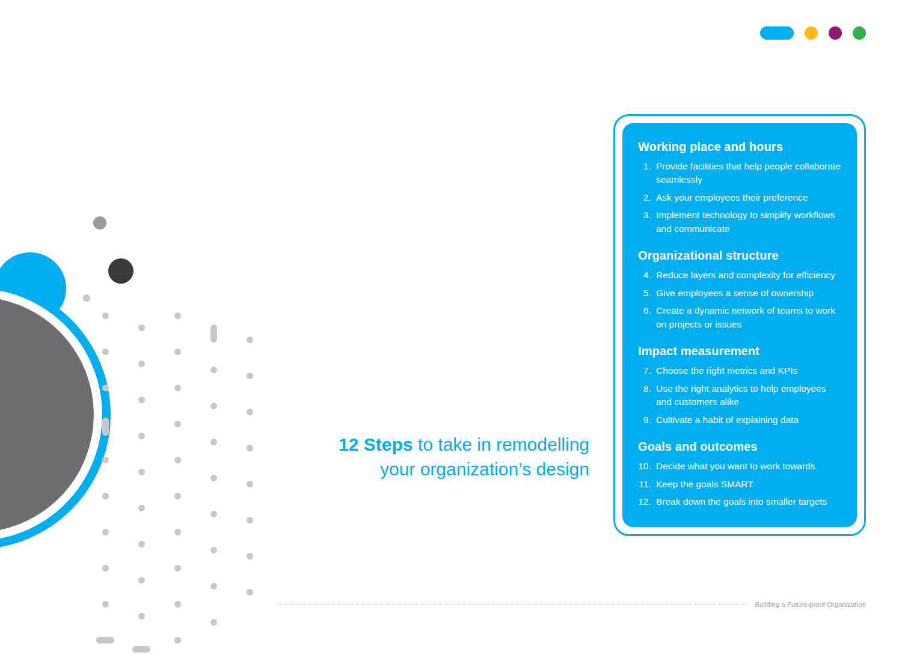12 Steps to take in remodelling your organization’s design
Working place and hours
Provide facilities that help people collaborate seamlessly
Ask your employees their preference
Implement technology to simplify workflows and communicate
Organizational structure
Reduce layers and complexity for efficiency
Give employees a sense of ownership
Create a dynamic network of teams to work on projects or issues
Impact measurement
Choose the right metrics and KPIs
Use the right analytics to help employees and customers alike
Cultivate a habit of explaining data
Goals and outcomes
Decide what you want to work towards
Keep the goals SMART
Break down the goals into smaller targets
Building a Future-proof Organization